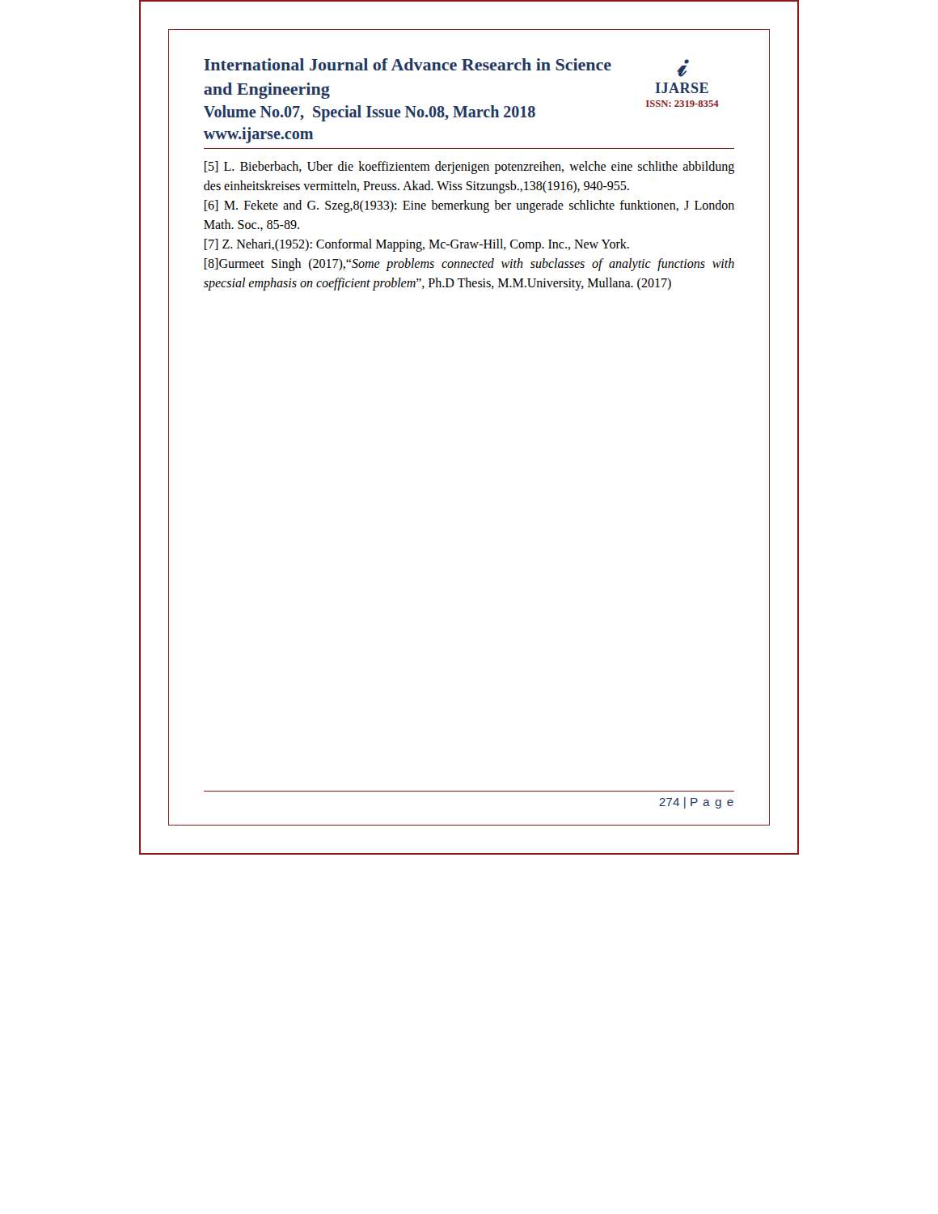International Journal of Advance Research in Science and Engineering
Volume No.07, Special Issue No.08, March 2018
www.ijarse.com
𝒾
IJARSE
ISSN: 2319-8354
[5] L. Bieberbach, Uber die koeffizientem derjenigen potenzreihen, welche eine schlithe abbildung des einheitskreises vermitteln, Preuss. Akad. Wiss Sitzungsb.,138(1916), 940-955.
[6] M. Fekete and G. Szeg,8(1933): Eine bemerkung ber ungerade schlichte funktionen, J London Math. Soc., 85-89.
[7] Z. Nehari,(1952): Conformal Mapping, Mc-Graw-Hill, Comp. Inc., New York.
[8]Gurmeet Singh (2017),“Some problems connected with subclasses of analytic functions with specsial emphasis on coefficient problem”, Ph.D Thesis, M.M.University, Mullana. (2017)
274 | P a g e